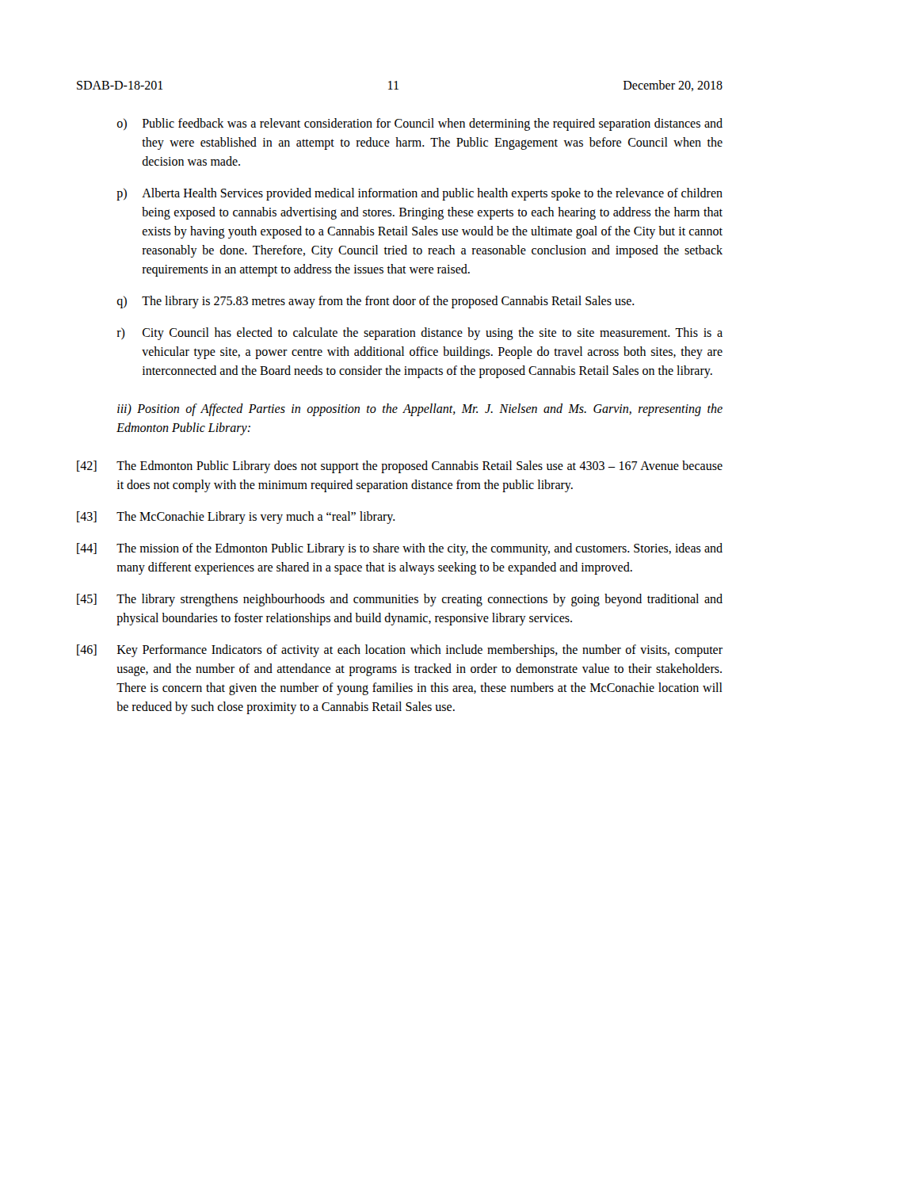SDAB-D-18-201 11 December 20, 2018
o)
Public feedback was a relevant consideration for Council when determining the required separation distances and they were established in an attempt to reduce harm. The Public Engagement was before Council when the decision was made.
p)
Alberta Health Services provided medical information and public health experts spoke to the relevance of children being exposed to cannabis advertising and stores. Bringing these experts to each hearing to address the harm that exists by having youth exposed to a Cannabis Retail Sales use would be the ultimate goal of the City but it cannot reasonably be done. Therefore, City Council tried to reach a reasonable conclusion and imposed the setback requirements in an attempt to address the issues that were raised.
q)
The library is 275.83 metres away from the front door of the proposed Cannabis Retail Sales use.
r)
City Council has elected to calculate the separation distance by using the site to site measurement. This is a vehicular type site, a power centre with additional office buildings. People do travel across both sites, they are interconnected and the Board needs to consider the impacts of the proposed Cannabis Retail Sales on the library.
iii) Position of Affected Parties in opposition to the Appellant, Mr. J. Nielsen and Ms. Garvin, representing the Edmonton Public Library:
[42]
The Edmonton Public Library does not support the proposed Cannabis Retail Sales use at 4303 – 167 Avenue because it does not comply with the minimum required separation distance from the public library.
[43]
The McConachie Library is very much a “real” library.
[44]
The mission of the Edmonton Public Library is to share with the city, the community, and customers. Stories, ideas and many different experiences are shared in a space that is always seeking to be expanded and improved.
[45]
The library strengthens neighbourhoods and communities by creating connections by going beyond traditional and physical boundaries to foster relationships and build dynamic, responsive library services.
[46]
Key Performance Indicators of activity at each location which include memberships, the number of visits, computer usage, and the number of and attendance at programs is tracked in order to demonstrate value to their stakeholders. There is concern that given the number of young families in this area, these numbers at the McConachie location will be reduced by such close proximity to a Cannabis Retail Sales use.